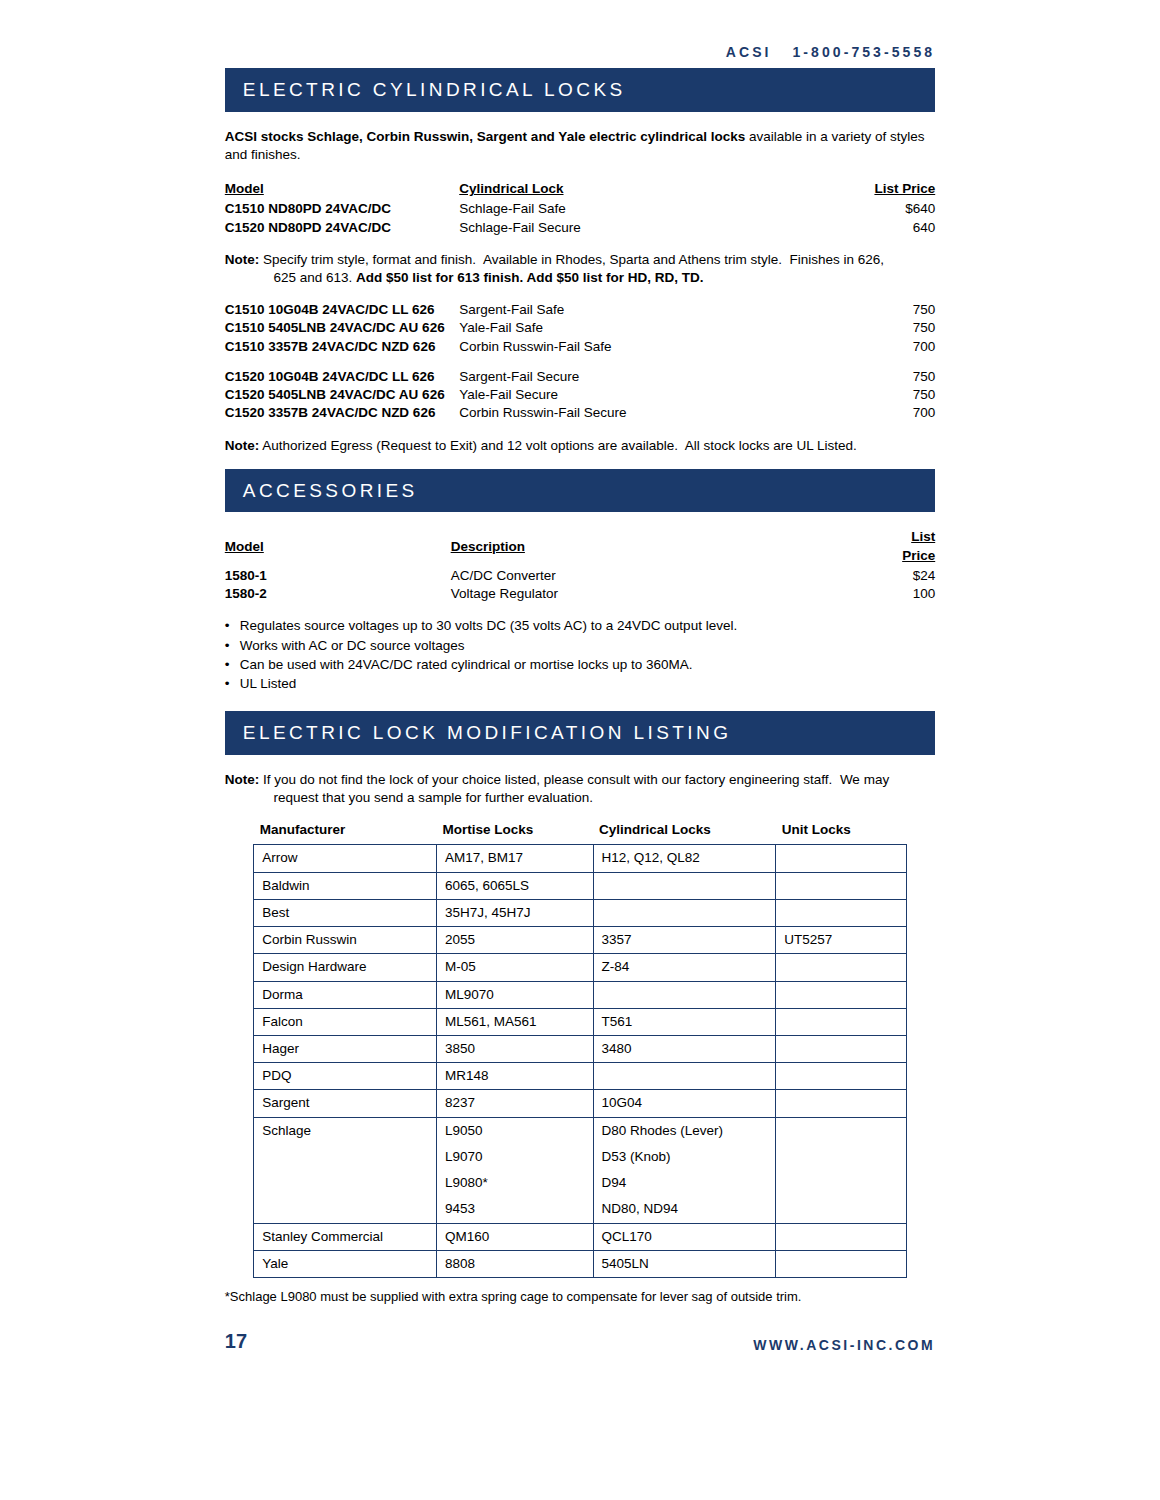ACSI 1-800-753-5558
ELECTRIC CYLINDRICAL LOCKS
ACSI stocks Schlage, Corbin Russwin, Sargent and Yale electric cylindrical locks available in a variety of styles and finishes.
| Model | Cylindrical Lock | List Price |
| --- | --- | --- |
| C1510 ND80PD 24VAC/DC | Schlage-Fail Safe | $640 |
| C1520 ND80PD 24VAC/DC | Schlage-Fail Secure | 640 |
Note: Specify trim style, format and finish. Available in Rhodes, Sparta and Athens trim style. Finishes in 626, 625 and 613. Add $50 list for 613 finish. Add $50 list for HD, RD, TD.
| C1510 10G04B 24VAC/DC LL 626 | Sargent-Fail Safe | 750 |
| C1510 5405LNB 24VAC/DC AU 626 | Yale-Fail Safe | 750 |
| C1510 3357B 24VAC/DC NZD 626 | Corbin Russwin-Fail Safe | 700 |
| C1520 10G04B 24VAC/DC LL 626 | Sargent-Fail Secure | 750 |
| C1520 5405LNB 24VAC/DC AU 626 | Yale-Fail Secure | 750 |
| C1520 3357B 24VAC/DC NZD 626 | Corbin Russwin-Fail Secure | 700 |
Note: Authorized Egress (Request to Exit) and 12 volt options are available. All stock locks are UL Listed.
ACCESSORIES
| Model | Description | List Price |
| --- | --- | --- |
| 1580-1 | AC/DC Converter | $24 |
| 1580-2 | Voltage Regulator | 100 |
Regulates source voltages up to 30 volts DC (35 volts AC) to a 24VDC output level.
Works with AC or DC source voltages
Can be used with 24VAC/DC rated cylindrical or mortise locks up to 360MA.
UL Listed
ELECTRIC LOCK MODIFICATION LISTING
Note: If you do not find the lock of your choice listed, please consult with our factory engineering staff. We may request that you send a sample for further evaluation.
| Manufacturer | Mortise Locks | Cylindrical Locks | Unit Locks |
| --- | --- | --- | --- |
| Arrow | AM17, BM17 | H12, Q12, QL82 | |
| Baldwin | 6065, 6065LS | | |
| Best | 35H7J, 45H7J | | |
| Corbin Russwin | 2055 | 3357 | UT5257 |
| Design Hardware | M-05 | Z-84 | |
| Dorma | ML9070 | | |
| Falcon | ML561, MA561 | T561 | |
| Hager | 3850 | 3480 | |
| PDQ | MR148 | | |
| Sargent | 8237 | 10G04 | |
| Schlage | L9050 | D80 Rhodes (Lever) | |
| | L9070 | D53 (Knob) | |
| | L9080* | D94 | |
| | 9453 | ND80, ND94 | |
| Stanley Commercial | QM160 | QCL170 | |
| Yale | 8808 | 5405LN | |
*Schlage L9080 must be supplied with extra spring cage to compensate for lever sag of outside trim.
17
WWW.ACSI-INC.COM